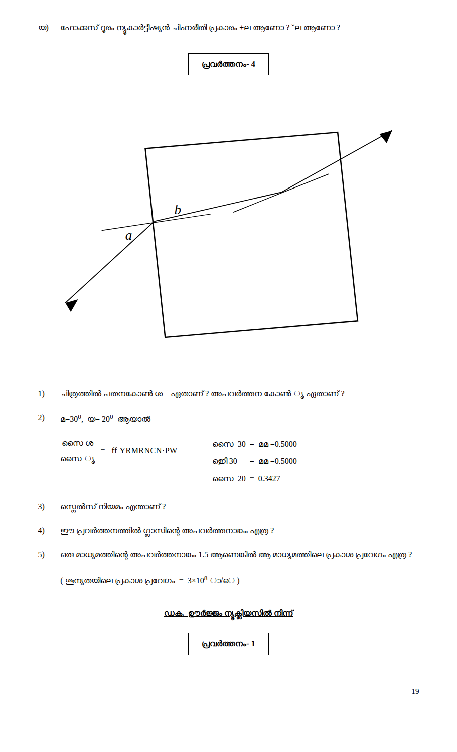യ)
ഫോക്കസ് ദൂരം ന്യൂകാർട്ടീഷ്യൻ ചിഹ്നരീതി പ്രകാരം +ല ആണോ ? ˇല ആണോ ?
പ്രവർത്തനം- 4
b a ​
1)
ചിത്രത്തിൽ പതനകോൺ ശ ഏതാണ് ? അപവർത്തന കോൺ ൃ ഏതാണ് ?
2)
മ=300, യ= 200 ആയാൽ
സൈ ശ സൈ ൃ = ff YRMRNCN·PW ​
| സൈ 30 | = | മമ =0.5000 |
| ഇീെ 30 | = | മമ =0.5000 |
| സൈ 20 | = | 0.3427 |
3)
സ്നെൽസ് നിയമം എന്താണ് ?
4)
ഈ പ്രവർത്തനത്തിൽ ഗ്ലാസിന്റെ അപവർത്തനാങ്കം എത്ര ?
5)
ഒരു മാധ്യമത്തിന്റെ അപവർത്തനാങ്കം 1.5 ആണെങ്കിൽ ആ മാധ്യമത്തിലെ പ്രകാശ പ്രവേഗം എത്ര ?
( ശൂന്യതയിലെ പ്രകാശ പ്രവേഗം = 3×108 ാ/െ )
ഡക. ഊർജ്ജം ന്യൂക്ലിയസിൽ നിന്ന്
പ്രവർത്തനം- 1
19